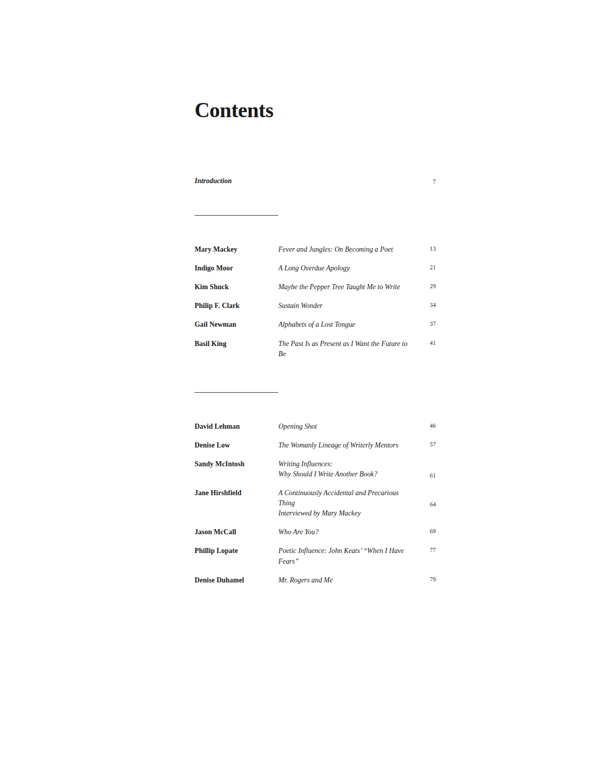Contents
| Introduction | | 7 |
| Mary Mackey | Fever and Jungles: On Becoming a Poet | 13 |
| Indigo Moor | A Long Overdue Apology | 21 |
| Kim Shuck | Maybe the Pepper Tree Taught Me to Write | 29 |
| Philip F. Clark | Sustain Wonder | 34 |
| Gail Newman | Alphabets of a Lost Tongue | 37 |
| Basil King | The Past Is as Present as I Want the Future to Be | 41 |
| David Lehman | Opening Shot | 46 |
| Denise Low | The Womanly Lineage of Writerly Mentors | 57 |
| Sandy McIntosh | Writing Influences: Why Should I Write Another Book? | 61 |
| Jane Hirshfield | A Continuously Accidental and Precarious Thing Interviewed by Mary Mackey | 64 |
| Jason McCall | Who Are You? | 69 |
| Phillip Lopate | Poetic Influence: John Keats’ “When I Have Fears” | 77 |
| Denise Duhamel | Mr. Rogers and Me | 79 |